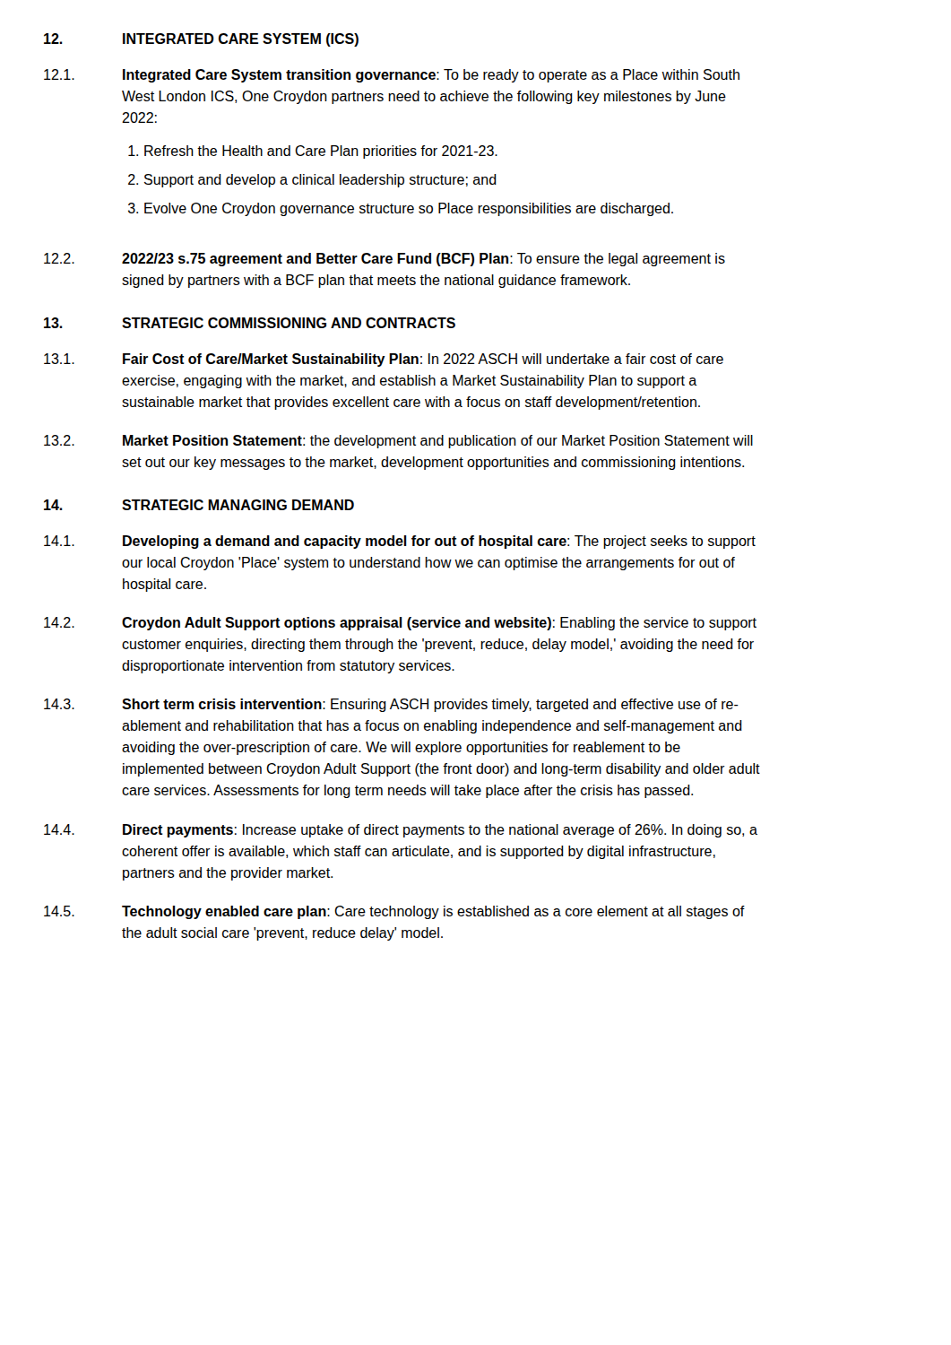12. INTEGRATED CARE SYSTEM (ICS)
12.1.
Integrated Care System transition governance: To be ready to operate as a Place within South West London ICS, One Croydon partners need to achieve the following key milestones by June 2022:
Refresh the Health and Care Plan priorities for 2021-23.
Support and develop a clinical leadership structure; and
Evolve One Croydon governance structure so Place responsibilities are discharged.
12.2.
2022/23 s.75 agreement and Better Care Fund (BCF) Plan: To ensure the legal agreement is signed by partners with a BCF plan that meets the national guidance framework.
13. STRATEGIC COMMISSIONING AND CONTRACTS
13.1.
Fair Cost of Care/Market Sustainability Plan: In 2022 ASCH will undertake a fair cost of care exercise, engaging with the market, and establish a Market Sustainability Plan to support a sustainable market that provides excellent care with a focus on staff development/retention.
13.2.
Market Position Statement: the development and publication of our Market Position Statement will set out our key messages to the market, development opportunities and commissioning intentions.
14. STRATEGIC MANAGING DEMAND
14.1.
Developing a demand and capacity model for out of hospital care: The project seeks to support our local Croydon 'Place' system to understand how we can optimise the arrangements for out of hospital care.
14.2.
Croydon Adult Support options appraisal (service and website): Enabling the service to support customer enquiries, directing them through the 'prevent, reduce, delay model,' avoiding the need for disproportionate intervention from statutory services.
14.3.
Short term crisis intervention: Ensuring ASCH provides timely, targeted and effective use of re-ablement and rehabilitation that has a focus on enabling independence and self-management and avoiding the over-prescription of care. We will explore opportunities for reablement to be implemented between Croydon Adult Support (the front door) and long-term disability and older adult care services. Assessments for long term needs will take place after the crisis has passed.
14.4.
Direct payments: Increase uptake of direct payments to the national average of 26%. In doing so, a coherent offer is available, which staff can articulate, and is supported by digital infrastructure, partners and the provider market.
14.5.
Technology enabled care plan: Care technology is established as a core element at all stages of the adult social care 'prevent, reduce delay' model.